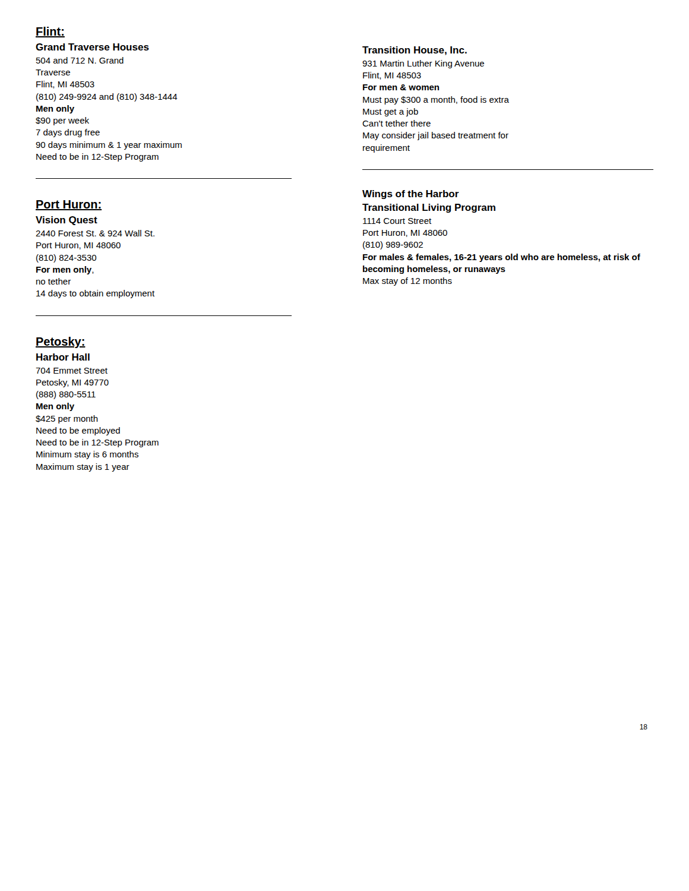Flint:
Grand Traverse Houses
504 and 712 N. Grand
Traverse
Flint, MI 48503
(810) 249-9924 and (810) 348-1444
Men only
$90 per week
7 days drug free
90 days minimum & 1 year maximum
Need to be in 12-Step Program
Port Huron:
Vision Quest
2440 Forest St. & 924 Wall St.
Port Huron, MI 48060
(810) 824-3530
For men only,
no tether
14 days to obtain employment
Petosky:
Harbor Hall
704 Emmet Street
Petosky, MI 49770
(888) 880-5511
Men only
$425 per month
Need to be employed
Need to be in 12-Step Program
Minimum stay is 6 months
Maximum stay is 1 year
Transition House, Inc.
931 Martin Luther King Avenue
Flint, MI 48503
For men & women
Must pay $300 a month, food is extra
Must get a job
Can't tether there
May consider jail based treatment for
requirement
Wings of the Harbor
Transitional Living Program
1114 Court Street
Port Huron, MI 48060
(810) 989-9602
For males & females, 16-21 years old who are homeless, at risk of becoming homeless, or runaways
Max stay of 12 months
18